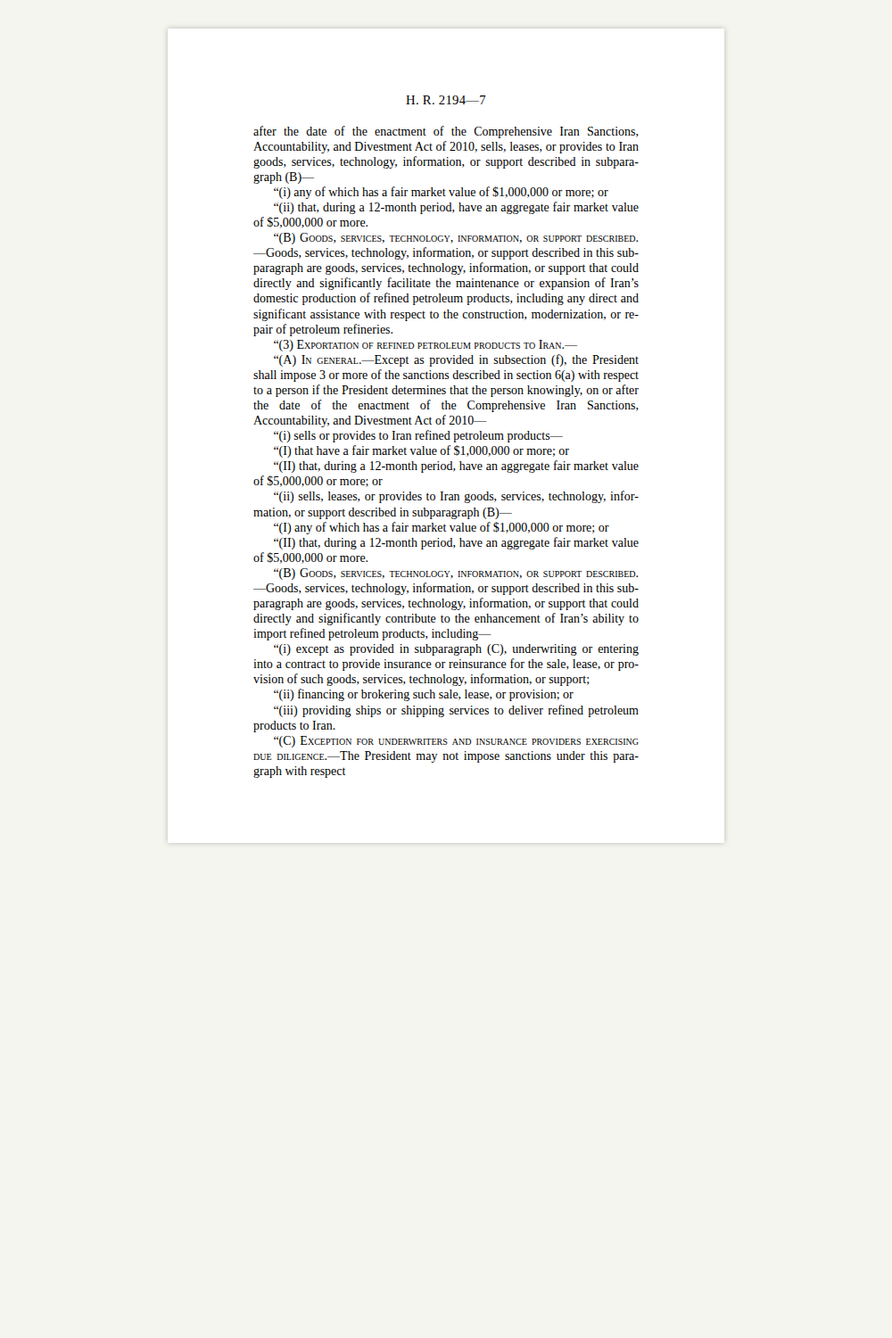H. R. 2194—7
after the date of the enactment of the Comprehensive Iran Sanctions, Accountability, and Divestment Act of 2010, sells, leases, or provides to Iran goods, services, technology, information, or support described in subparagraph (B)—
“(i) any of which has a fair market value of $1,000,000 or more; or
“(ii) that, during a 12-month period, have an aggregate fair market value of $5,000,000 or more.
“(B) Goods, services, technology, information, or support described.—Goods, services, technology, information, or support described in this subparagraph are goods, services, technology, information, or support that could directly and significantly facilitate the maintenance or expansion of Iran’s domestic production of refined petroleum products, including any direct and significant assistance with respect to the construction, modernization, or repair of petroleum refineries.
“(3) Exportation of refined petroleum products to Iran.—
“(A) In general.—Except as provided in subsection (f), the President shall impose 3 or more of the sanctions described in section 6(a) with respect to a person if the President determines that the person knowingly, on or after the date of the enactment of the Comprehensive Iran Sanctions, Accountability, and Divestment Act of 2010—
“(i) sells or provides to Iran refined petroleum products—
“(I) that have a fair market value of $1,000,000 or more; or
“(II) that, during a 12-month period, have an aggregate fair market value of $5,000,000 or more; or
“(ii) sells, leases, or provides to Iran goods, services, technology, information, or support described in subparagraph (B)—
“(I) any of which has a fair market value of $1,000,000 or more; or
“(II) that, during a 12-month period, have an aggregate fair market value of $5,000,000 or more.
“(B) Goods, services, technology, information, or support described.—Goods, services, technology, information, or support described in this subparagraph are goods, services, technology, information, or support that could directly and significantly contribute to the enhancement of Iran’s ability to import refined petroleum products, including—
“(i) except as provided in subparagraph (C), underwriting or entering into a contract to provide insurance or reinsurance for the sale, lease, or provision of such goods, services, technology, information, or support;
“(ii) financing or brokering such sale, lease, or provision; or
“(iii) providing ships or shipping services to deliver refined petroleum products to Iran.
“(C) Exception for underwriters and insurance providers exercising due diligence.—The President may not impose sanctions under this paragraph with respect